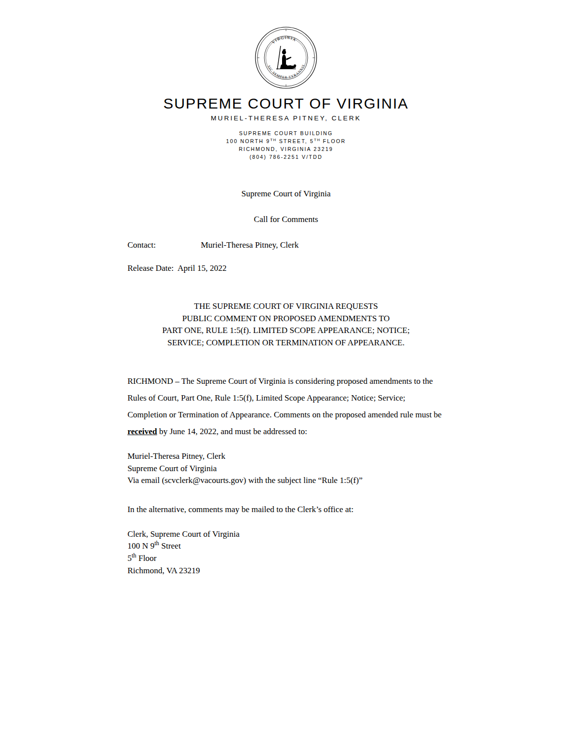VIRGINIA SIC SEMPER TYRANNIS
SUPREME COURT OF VIRGINIA
MURIEL-THERESA PITNEY, CLERK
SUPREME COURT BUILDING
100 NORTH 9TH STREET, 5TH FLOOR
RICHMOND, VIRGINIA 23219
(804) 786-2251 V/TDD
Supreme Court of Virginia
Call for Comments
Contact: Muriel-Theresa Pitney, Clerk
Release Date: April 15, 2022
THE SUPREME COURT OF VIRGINIA REQUESTS
PUBLIC COMMENT ON PROPOSED AMENDMENTS TO
PART ONE, RULE 1:5(f). LIMITED SCOPE APPEARANCE; NOTICE;
SERVICE; COMPLETION OR TERMINATION OF APPEARANCE.
RICHMOND – The Supreme Court of Virginia is considering proposed amendments to the Rules of Court, Part One, Rule 1:5(f), Limited Scope Appearance; Notice; Service; Completion or Termination of Appearance. Comments on the proposed amended rule must be received by June 14, 2022, and must be addressed to:
Muriel-Theresa Pitney, Clerk
Supreme Court of Virginia
Via email (scvclerk@vacourts.gov) with the subject line “Rule 1:5(f)”
In the alternative, comments may be mailed to the Clerk’s office at:
Clerk, Supreme Court of Virginia
100 N 9th Street
5th Floor
Richmond, VA 23219